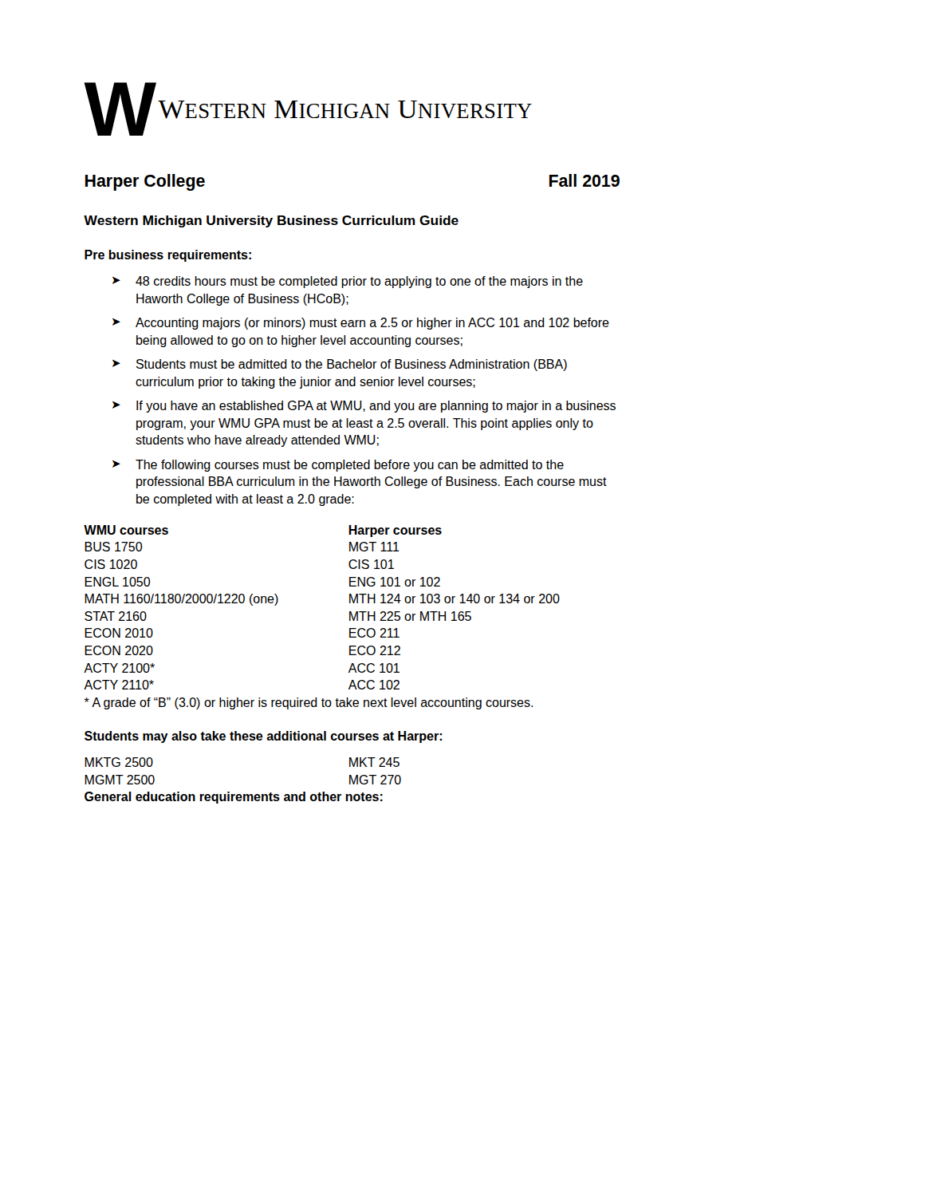W
WESTERN MICHIGAN UNIVERSITY
Harper College Fall 2019
Western Michigan University Business Curriculum Guide
Pre business requirements:
48 credits hours must be completed prior to applying to one of the majors in the Haworth College of Business (HCoB);
Accounting majors (or minors) must earn a 2.5 or higher in ACC 101 and 102 before being allowed to go on to higher level accounting courses;
Students must be admitted to the Bachelor of Business Administration (BBA) curriculum prior to taking the junior and senior level courses;
If you have an established GPA at WMU, and you are planning to major in a business program, your WMU GPA must be at least a 2.5 overall. This point applies only to students who have already attended WMU;
The following courses must be completed before you can be admitted to the professional BBA curriculum in the Haworth College of Business. Each course must be completed with at least a 2.0 grade:
| WMU courses | Harper courses |
| --- | --- |
| BUS 1750 | MGT 111 |
| CIS 1020 | CIS 101 |
| ENGL 1050 | ENG 101 or 102 |
| MATH 1160/1180/2000/1220 (one) | MTH 124 or 103 or 140 or 134 or 200 |
| STAT 2160 | MTH 225 or MTH 165 |
| ECON 2010 | ECO 211 |
| ECON 2020 | ECO 212 |
| ACTY 2100* | ACC 101 |
| ACTY 2110* | ACC 102 |
* A grade of “B” (3.0) or higher is required to take next level accounting courses.
Students may also take these additional courses at Harper:
| MKTG 2500 | MKT 245 |
| MGMT 2500 | MGT 270 |
General education requirements and other notes: